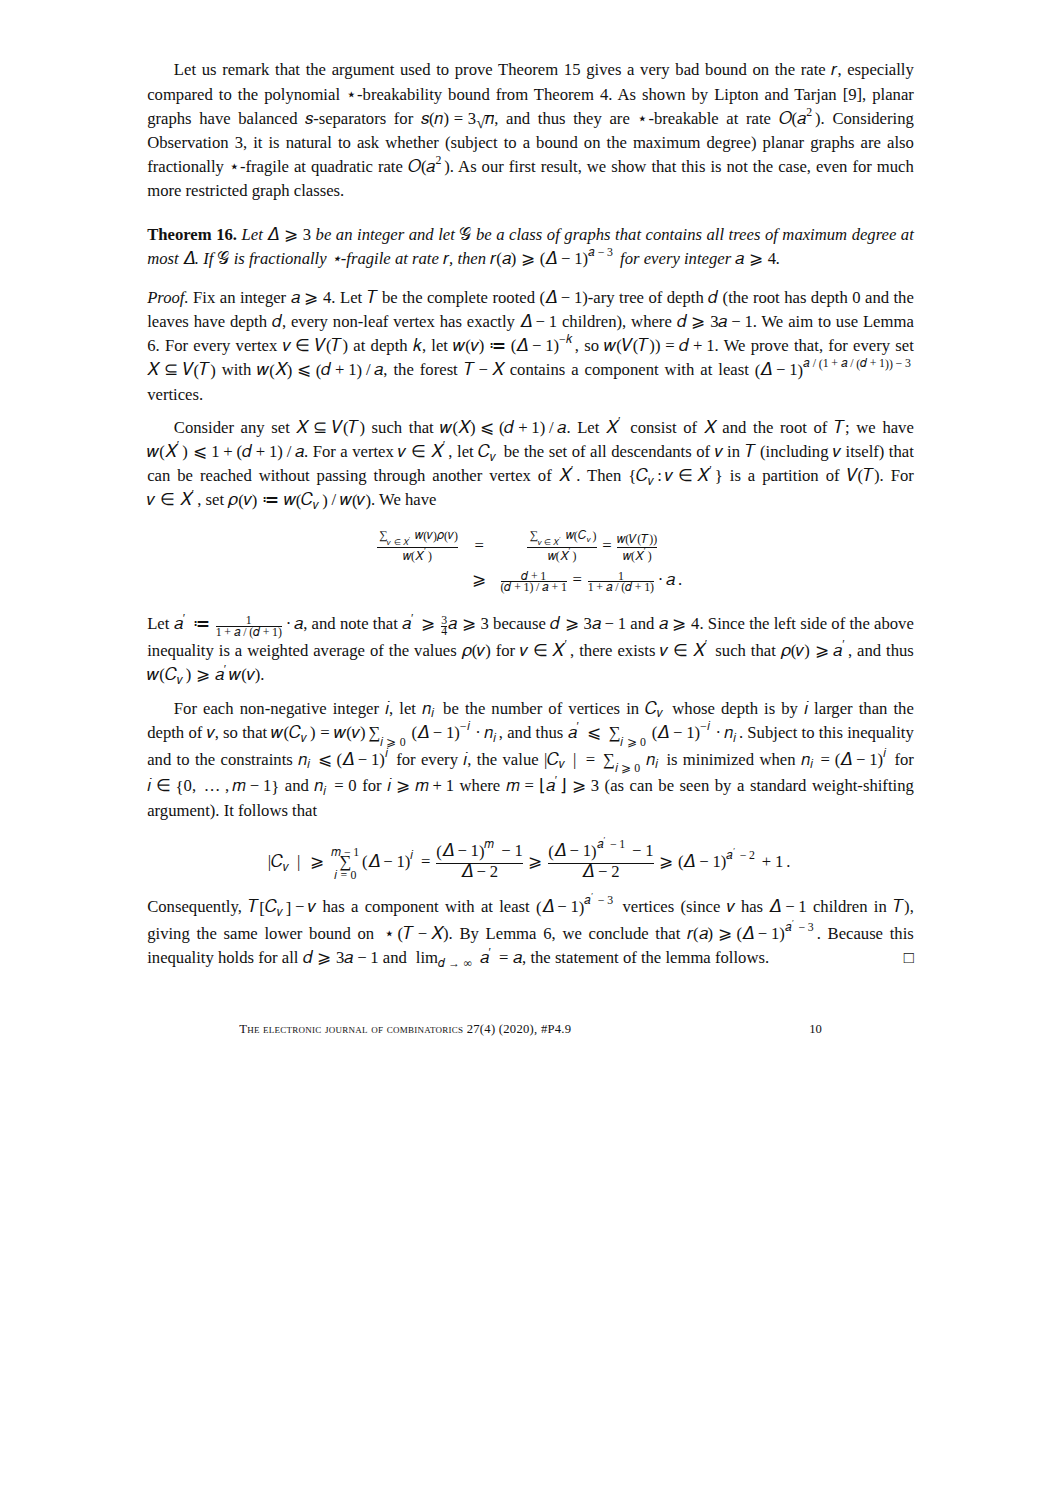Let us remark that the argument used to prove Theorem 15 gives a very bad bound on the rate r, especially compared to the polynomial ⋆-breakability bound from Theorem 4. As shown by Lipton and Tarjan [9], planar graphs have balanced s-separators for s(n)=3n, and thus they are ⋆-breakable at rate O(a2). Considering Observation 3, it is natural to ask whether (subject to a bound on the maximum degree) planar graphs are also fractionally ⋆-fragile at quadratic rate O(a2). As our first result, we show that this is not the case, even for much more restricted graph classes.
Theorem 16. Let Δ⩾3 be an integer and let 𝒢 be a class of graphs that contains all trees of maximum degree at most Δ. If 𝒢 is fractionally ⋆-fragile at rate r, then r(a)⩾(Δ−1)a−3 for every integer a⩾4.
Proof. Fix an integer a⩾4. Let T be the complete rooted (Δ−1)-ary tree of depth d (the root has depth 0 and the leaves have depth d, every non-leaf vertex has exactly Δ−1 children), where d⩾3a−1. We aim to use Lemma 6. For every vertex v∈V(T) at depth k, let w(v)≔(Δ−1)−k, so w(V(T))=d+1. We prove that, for every set X⊆V(T) with w(X)⩽(d+1)/a, the forest T−X contains a component with at least (Δ−1)a/(1+a/(d+1))−3 vertices.
Consider any set X⊆V(T) such that w(X)⩽(d+1)/a. Let X′ consist of X and the root of T; we have w(X′)⩽1+(d+1)/a. For a vertex v∈X′, let Cv be the set of all descendants of v in T (including v itself) that can be reached without passing through another vertex of X′. Then {Cv:v∈X′} is a partition of V(T). For v∈X′, set ρ(v)≔w(Cv)/w(v). We have
∑v∈X′w(v)ρ(v) w(X′) = ∑v∈X′w(Cv) w(X′) = w(V(T)) w(X′) ⩾ d+1 (d+1)/a+1 = 1 1+a/(d+1) ·a.
Let a′≔11+a/(d+1)·a, and note that a′⩾34a⩾3 because d⩾3a−1 and a⩾4. Since the left side of the above inequality is a weighted average of the values ρ(v) for v∈X′, there exists v∈X′ such that ρ(v)⩾a′, and thus w(Cv)⩾a′w(v).
For each non-negative integer i, let ni be the number of vertices in Cv whose depth is by i larger than the depth of v, so that w(Cv)=w(v)∑i⩾0(Δ−1)−i·ni, and thus a′⩽∑i⩾0(Δ−1)−i·ni. Subject to this inequality and to the constraints ni⩽(Δ−1)i for every i, the value |Cv|=∑i⩾0ni is minimized when ni=(Δ−1)i for i∈{0,…,m−1} and ni=0 for i⩾m+1 where m=⌊a′⌋⩾3 (as can be seen by a standard weight-shifting argument). It follows that
|Cv| ⩾ ∑i=0m−1 (Δ−1)i = (Δ−1)m−1 Δ−2 ⩾ (Δ−1)a′−1−1 Δ−2 ⩾ (Δ−1)a′−2 +1.
Consequently, T[Cv]−v has a component with at least (Δ−1)a′−3 vertices (since v has Δ−1 children in T), giving the same lower bound on ⋆(T−X). By Lemma 6, we conclude that r(a)⩾(Δ−1)a′−3. Because this inequality holds for all d⩾3a−1 and limd→∞a′=a, the statement of the lemma follows. □
The electronic journal of combinatorics 27(4) (2020), #P4.9 10